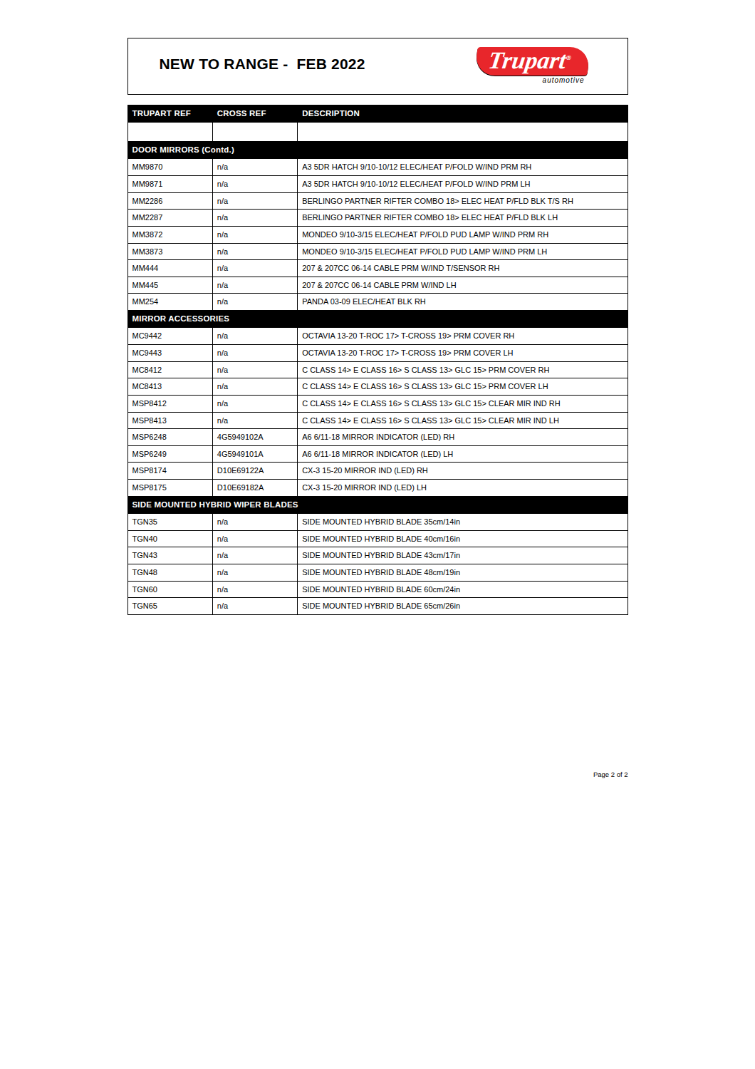NEW TO RANGE - FEB 2022
Trupart®
automotive
| TRUPART REF | CROSS REF | DESCRIPTION |
| --- | --- | --- |
| DOOR MIRRORS (Contd.) |
| MM9870 | n/a | A3 5DR HATCH 9/10-10/12 ELEC/HEAT P/FOLD W/IND PRM RH |
| MM9871 | n/a | A3 5DR HATCH 9/10-10/12 ELEC/HEAT P/FOLD W/IND PRM LH |
| MM2286 | n/a | BERLINGO PARTNER RIFTER COMBO 18> ELEC HEAT P/FLD BLK T/S RH |
| MM2287 | n/a | BERLINGO PARTNER RIFTER COMBO 18> ELEC HEAT P/FLD BLK LH |
| MM3872 | n/a | MONDEO 9/10-3/15 ELEC/HEAT P/FOLD PUD LAMP W/IND PRM RH |
| MM3873 | n/a | MONDEO 9/10-3/15 ELEC/HEAT P/FOLD PUD LAMP W/IND PRM LH |
| MM444 | n/a | 207 & 207CC 06-14 CABLE PRM W/IND T/SENSOR RH |
| MM445 | n/a | 207 & 207CC 06-14 CABLE PRM W/IND LH |
| MM254 | n/a | PANDA 03-09 ELEC/HEAT BLK RH |
| MIRROR ACCESSORIES |
| MC9442 | n/a | OCTAVIA 13-20 T-ROC 17> T-CROSS 19> PRM COVER RH |
| MC9443 | n/a | OCTAVIA 13-20 T-ROC 17> T-CROSS 19> PRM COVER LH |
| MC8412 | n/a | C CLASS 14> E CLASS 16> S CLASS 13> GLC 15> PRM COVER RH |
| MC8413 | n/a | C CLASS 14> E CLASS 16> S CLASS 13> GLC 15> PRM COVER LH |
| MSP8412 | n/a | C CLASS 14> E CLASS 16> S CLASS 13> GLC 15> CLEAR MIR IND RH |
| MSP8413 | n/a | C CLASS 14> E CLASS 16> S CLASS 13> GLC 15> CLEAR MIR IND LH |
| MSP6248 | 4G5949102A | A6 6/11-18 MIRROR INDICATOR (LED) RH |
| MSP6249 | 4G5949101A | A6 6/11-18 MIRROR INDICATOR (LED) LH |
| MSP8174 | D10E69122A | CX-3 15-20 MIRROR IND (LED) RH |
| MSP8175 | D10E69182A | CX-3 15-20 MIRROR IND (LED) LH |
| SIDE MOUNTED HYBRID WIPER BLADES |
| TGN35 | n/a | SIDE MOUNTED HYBRID BLADE 35cm/14in |
| TGN40 | n/a | SIDE MOUNTED HYBRID BLADE 40cm/16in |
| TGN43 | n/a | SIDE MOUNTED HYBRID BLADE 43cm/17in |
| TGN48 | n/a | SIDE MOUNTED HYBRID BLADE 48cm/19in |
| TGN60 | n/a | SIDE MOUNTED HYBRID BLADE 60cm/24in |
| TGN65 | n/a | SIDE MOUNTED HYBRID BLADE 65cm/26in |
Page 2 of 2